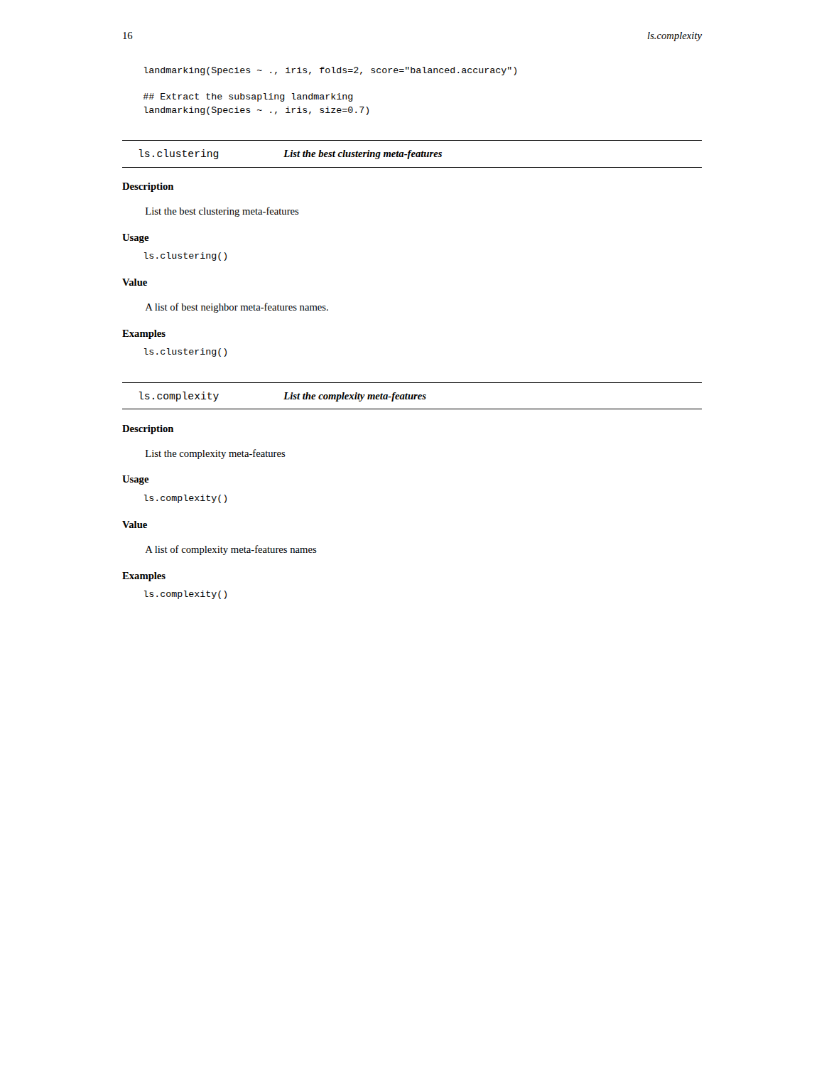16 ls.complexity
landmarking(Species ~ ., iris, folds=2, score="balanced.accuracy")

## Extract the subsapling landmarking
landmarking(Species ~ ., iris, size=0.7)
ls.clustering List the best clustering meta-features
Description
List the best clustering meta-features
Usage
ls.clustering()
Value
A list of best neighbor meta-features names.
Examples
ls.clustering()
ls.complexity List the complexity meta-features
Description
List the complexity meta-features
Usage
ls.complexity()
Value
A list of complexity meta-features names
Examples
ls.complexity()